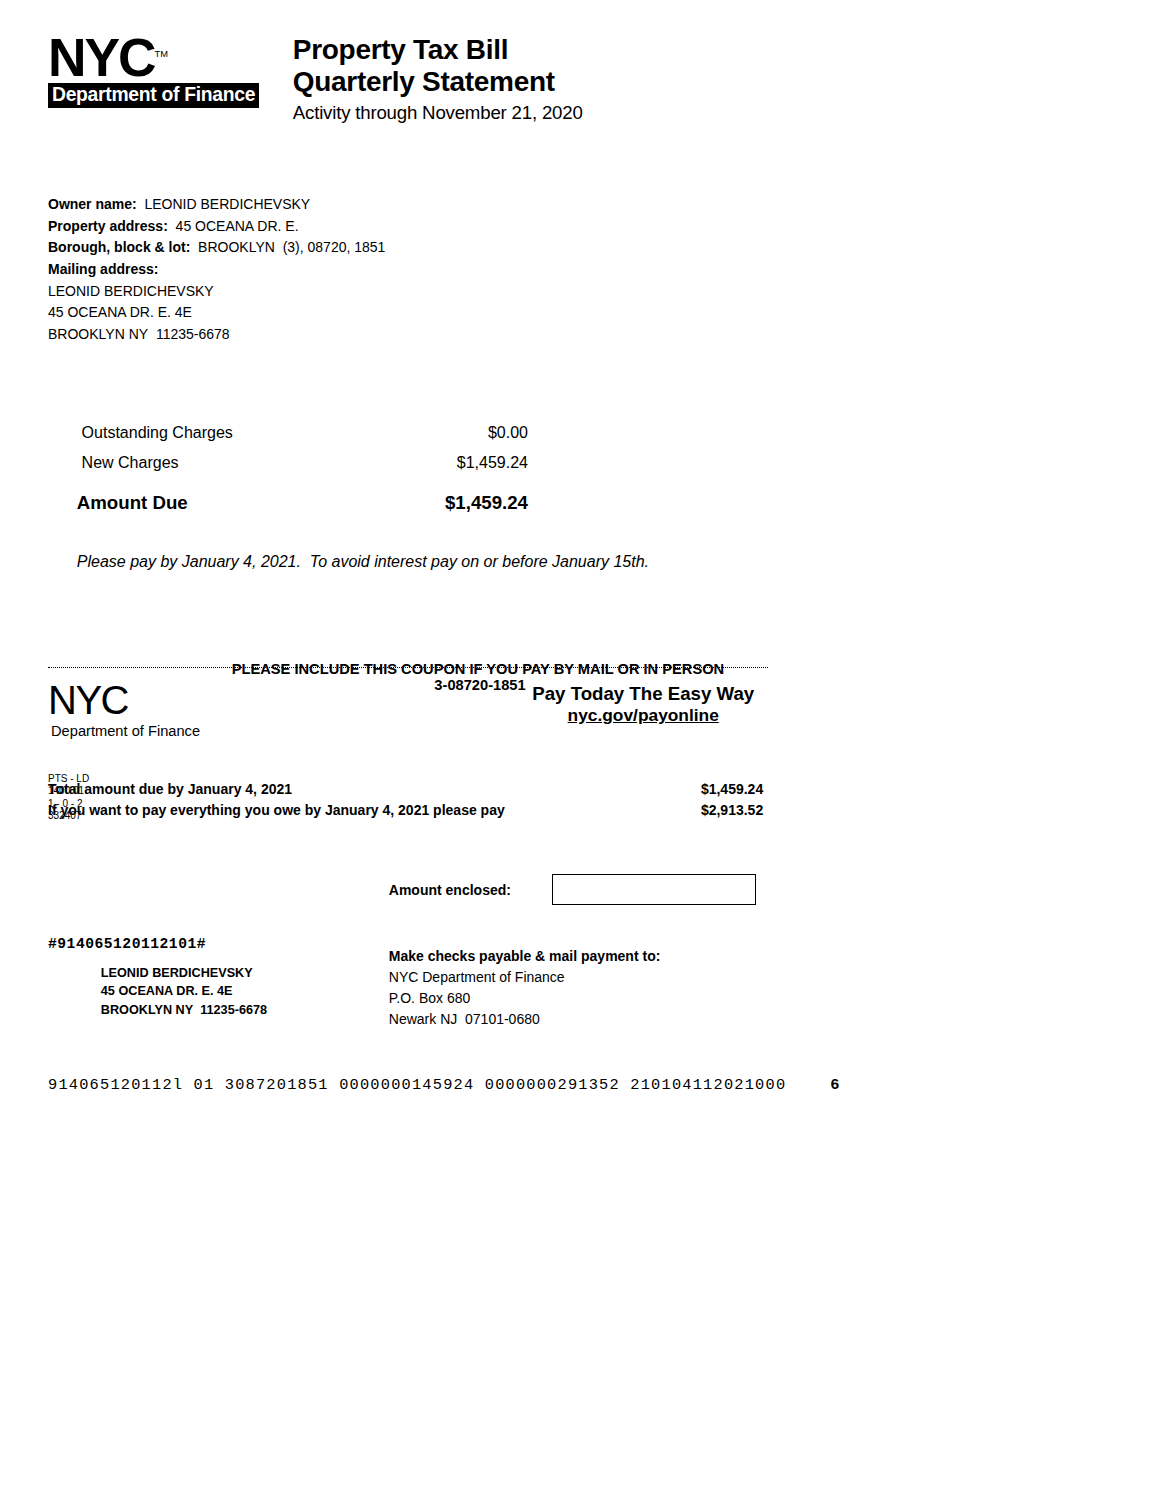NYCTM
Department of Finance
Property Tax Bill
Quarterly Statement
Activity through November 21, 2020
Owner name: LEONID BERDICHEVSKY
Property address: 45 OCEANA DR. E.
Borough, block & lot: BROOKLYN (3), 08720, 1851
Mailing address:
LEONID BERDICHEVSKY
45 OCEANA DR. E. 4E
BROOKLYN NY 11235-6678
| Outstanding Charges | $0.00 |
| New Charges | $1,459.24 |
| Amount Due | $1,459.24 |
Please pay by January 4, 2021. To avoid interest pay on or before January 15th.
PTS - LD
1400.01
1 - 0 - 2
332407
PLEASE INCLUDE THIS COUPON IF YOU PAY BY MAIL OR IN PERSON 3-08720-1851
NYC
Department of Finance
Pay Today The Easy Way
nyc.gov/payonline
Total amount due by January 4, 2021 $1,459.24
If you want to pay everything you owe by January 4, 2021 please pay $2,913.52
Amount enclosed:
#914065120112101#
LEONID BERDICHEVSKY
45 OCEANA DR. E. 4E
BROOKLYN NY 11235-6678
Make checks payable & mail payment to:
NYC Department of Finance
P.O. Box 680
Newark NJ 07101-0680
914065120112l 01 3087201851 0000000145924 0000000291352 210104112021000 6